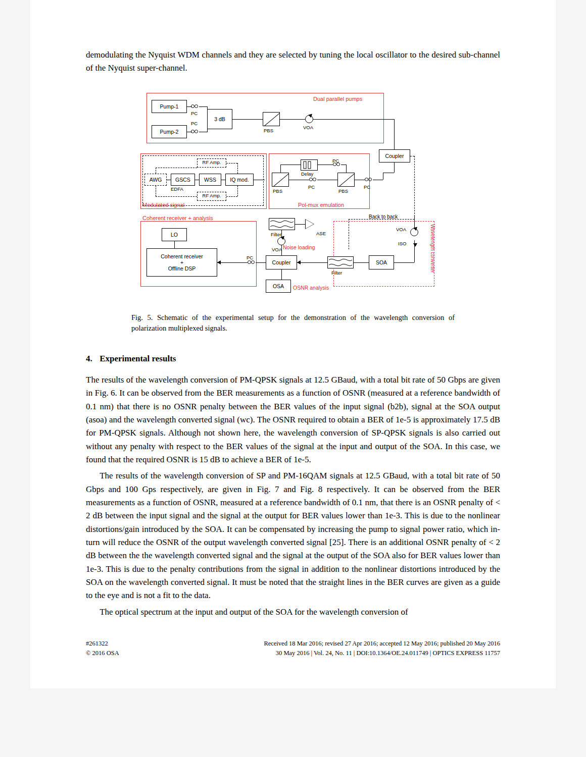demodulating the Nyquist WDM channels and they are selected by tuning the local oscillator to the desired sub-channel of the Nyquist super-channel.
Dual parallel pumps
Pump-1
Pump-2
PC
PC
3 dB
PBS
VOA
Coupler
Modulated signal
AWG
GSCS
WSS
IQ mod.
RF Amp.
RF Amp.
EDFA
Pol-mux emulation
PBS
Delay
PC
PC
PBS
PC
Back to back
Coherent receiver + analysis
LO
Coherent receiver
+
Offline DSP
PC
Coupler
OSA
OSNR analysis
VOA
Filter
ASE
Noise loading
Wavelength converter
Filter
SOA
ISO
VOA
Fig. 5. Schematic of the experimental setup for the demonstration of the wavelength conversion of polarization multiplexed signals.
4. Experimental results
The results of the wavelength conversion of PM-QPSK signals at 12.5 GBaud, with a total bit rate of 50 Gbps are given in Fig. 6. It can be observed from the BER measurements as a function of OSNR (measured at a reference bandwidth of 0.1 nm) that there is no OSNR penalty between the BER values of the input signal (b2b), signal at the SOA output (asoa) and the wavelength converted signal (wc). The OSNR required to obtain a BER of 1e-5 is approximately 17.5 dB for PM-QPSK signals. Although not shown here, the wavelength conversion of SP-QPSK signals is also carried out without any penalty with respect to the BER values of the signal at the input and output of the SOA. In this case, we found that the required OSNR is 15 dB to achieve a BER of 1e-5.
The results of the wavelength conversion of SP and PM-16QAM signals at 12.5 GBaud, with a total bit rate of 50 Gbps and 100 Gps respectively, are given in Fig. 7 and Fig. 8 respectively. It can be observed from the BER measurements as a function of OSNR, measured at a reference bandwidth of 0.1 nm, that there is an OSNR penalty of < 2 dB between the input signal and the signal at the output for BER values lower than 1e-3. This is due to the nonlinear distortions/gain introduced by the SOA. It can be compensated by increasing the pump to signal power ratio, which in-turn will reduce the OSNR of the output wavelength converted signal [25]. There is an additional OSNR penalty of < 2 dB between the the wavelength converted signal and the signal at the output of the SOA also for BER values lower than 1e-3. This is due to the penalty contributions from the signal in addition to the nonlinear distortions introduced by the SOA on the wavelength converted signal. It must be noted that the straight lines in the BER curves are given as a guide to the eye and is not a fit to the data.
The optical spectrum at the input and output of the SOA for the wavelength conversion of
#261322
© 2016 OSA
Received 18 Mar 2016; revised 27 Apr 2016; accepted 12 May 2016; published 20 May 2016
30 May 2016 | Vol. 24, No. 11 | DOI:10.1364/OE.24.011749 | OPTICS EXPRESS 11757